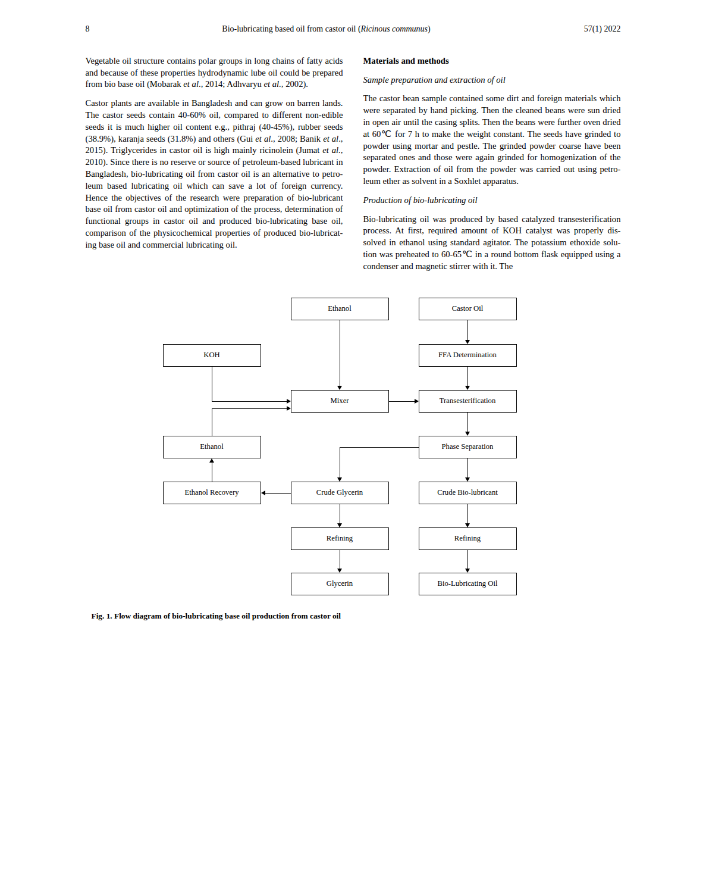8
Bio-lubricating based oil from castor oil (Ricinous communus)
57(1) 2022
Vegetable oil structure contains polar groups in long chains of fatty acids and because of these properties hydrodynamic lube oil could be prepared from bio base oil (Mobarak et al., 2014; Adhvaryu et al., 2002).
Castor plants are available in Bangladesh and can grow on barren lands. The castor seeds contain 40-60% oil, compared to different non-edible seeds it is much higher oil content e.g., pithraj (40-45%), rubber seeds (38.9%), karanja seeds (31.8%) and others (Gui et al., 2008; Banik et al., 2015). Triglycerides in castor oil is high mainly ricinolein (Jumat et al., 2010). Since there is no reserve or source of petroleum-based lubricant in Bangladesh, bio-lubricating oil from castor oil is an alternative to petroleum based lubricating oil which can save a lot of foreign currency. Hence the objectives of the research were preparation of bio-lubricant base oil from castor oil and optimization of the process, determination of functional groups in castor oil and produced bio-lubricating base oil, comparison of the physicochemical properties of produced bio-lubricating base oil and commercial lubricating oil.
Materials and methods
Sample preparation and extraction of oil
The castor bean sample contained some dirt and foreign materials which were separated by hand picking. Then the cleaned beans were sun dried in open air until the casing splits. Then the beans were further oven dried at 60℃ for 7 h to make the weight constant. The seeds have grinded to powder using mortar and pestle. The grinded powder coarse have been separated ones and those were again grinded for homogenization of the powder. Extraction of oil from the powder was carried out using petroleum ether as solvent in a Soxhlet apparatus.
Production of bio-lubricating oil
Bio-lubricating oil was produced by based catalyzed transesterification process. At first, required amount of KOH catalyst was properly dissolved in ethanol using standard agitator. The potassium ethoxide solution was preheated to 60-65℃ in a round bottom flask equipped using a condenser and magnetic stirrer with it. The
Ethanol
Castor Oil
KOH
FFA Determination
Mixer
Transesterification
Ethanol
Phase Separation
Ethanol Recovery
Crude Glycerin
Crude Bio-lubricant
Refining
Refining
Glycerin
Bio-Lubricating Oil
Fig. 1. Flow diagram of bio-lubricating base oil production from castor oil